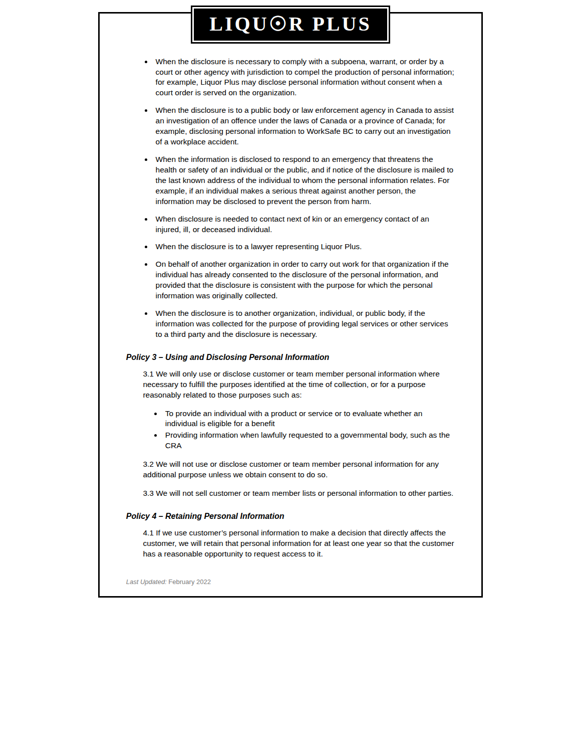LIQU☉R PLUS
When the disclosure is necessary to comply with a subpoena, warrant, or order by a court or other agency with jurisdiction to compel the production of personal information; for example, Liquor Plus may disclose personal information without consent when a court order is served on the organization.
When the disclosure is to a public body or law enforcement agency in Canada to assist an investigation of an offence under the laws of Canada or a province of Canada; for example, disclosing personal information to WorkSafe BC to carry out an investigation of a workplace accident.
When the information is disclosed to respond to an emergency that threatens the health or safety of an individual or the public, and if notice of the disclosure is mailed to the last known address of the individual to whom the personal information relates. For example, if an individual makes a serious threat against another person, the information may be disclosed to prevent the person from harm.
When disclosure is needed to contact next of kin or an emergency contact of an injured, ill, or deceased individual.
When the disclosure is to a lawyer representing Liquor Plus.
On behalf of another organization in order to carry out work for that organization if the individual has already consented to the disclosure of the personal information, and provided that the disclosure is consistent with the purpose for which the personal information was originally collected.
When the disclosure is to another organization, individual, or public body, if the information was collected for the purpose of providing legal services or other services to a third party and the disclosure is necessary.
Policy 3 – Using and Disclosing Personal Information
3.1 We will only use or disclose customer or team member personal information where necessary to fulfill the purposes identified at the time of collection, or for a purpose reasonably related to those purposes such as:
To provide an individual with a product or service or to evaluate whether an individual is eligible for a benefit
Providing information when lawfully requested to a governmental body, such as the CRA
3.2 We will not use or disclose customer or team member personal information for any additional purpose unless we obtain consent to do so.
3.3 We will not sell customer or team member lists or personal information to other parties.
Policy 4 – Retaining Personal Information
4.1 If we use customer’s personal information to make a decision that directly affects the customer, we will retain that personal information for at least one year so that the customer has a reasonable opportunity to request access to it.
Last Updated: February 2022